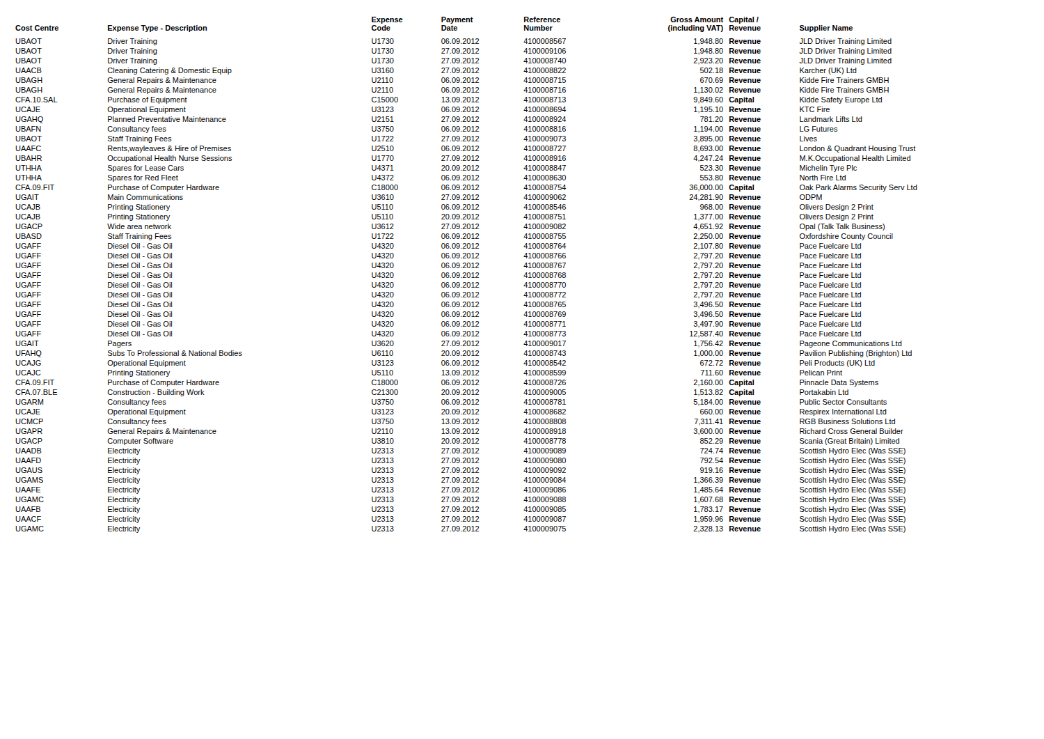| Cost Centre | Expense Type - Description | Expense Code | Payment Date | Reference Number | Gross Amount (including VAT) | Capital / Revenue | Supplier Name |
| --- | --- | --- | --- | --- | --- | --- | --- |
| UBAOT | Driver Training | U1730 | 06.09.2012 | 4100008567 | 1,948.80 | Revenue | JLD Driver Training Limited |
| UBAOT | Driver Training | U1730 | 27.09.2012 | 4100009106 | 1,948.80 | Revenue | JLD Driver Training Limited |
| UBAOT | Driver Training | U1730 | 27.09.2012 | 4100008740 | 2,923.20 | Revenue | JLD Driver Training Limited |
| UAACB | Cleaning Catering & Domestic Equip | U3160 | 27.09.2012 | 4100008822 | 502.18 | Revenue | Karcher (UK) Ltd |
| UBAGH | General Repairs & Maintenance | U2110 | 06.09.2012 | 4100008715 | 670.69 | Revenue | Kidde Fire Trainers GMBH |
| UBAGH | General Repairs & Maintenance | U2110 | 06.09.2012 | 4100008716 | 1,130.02 | Revenue | Kidde Fire Trainers GMBH |
| CFA.10.SAL | Purchase of Equipment | C15000 | 13.09.2012 | 4100008713 | 9,849.60 | Capital | Kidde Safety Europe Ltd |
| UCAJE | Operational Equipment | U3123 | 06.09.2012 | 4100008694 | 1,195.10 | Revenue | KTC Fire |
| UGAHQ | Planned Preventative Maintenance | U2151 | 27.09.2012 | 4100008924 | 781.20 | Revenue | Landmark Lifts Ltd |
| UBAFN | Consultancy fees | U3750 | 06.09.2012 | 4100008816 | 1,194.00 | Revenue | LG Futures |
| UBAOT | Staff Training Fees | U1722 | 27.09.2012 | 4100009073 | 3,895.00 | Revenue | Lives |
| UAAFC | Rents,wayleaves & Hire of Premises | U2510 | 06.09.2012 | 4100008727 | 8,693.00 | Revenue | London & Quadrant Housing Trust |
| UBAHR | Occupational Health Nurse Sessions | U1770 | 27.09.2012 | 4100008916 | 4,247.24 | Revenue | M.K.Occupational Health Limited |
| UTHHA | Spares for Lease Cars | U4371 | 20.09.2012 | 4100008847 | 523.30 | Revenue | Michelin Tyre Plc |
| UTHHA | Spares for Red Fleet | U4372 | 06.09.2012 | 4100008630 | 553.80 | Revenue | North Fire Ltd |
| CFA.09.FIT | Purchase of Computer Hardware | C18000 | 06.09.2012 | 4100008754 | 36,000.00 | Capital | Oak Park Alarms Security Serv Ltd |
| UGAIT | Main Communications | U3610 | 27.09.2012 | 4100009062 | 24,281.90 | Revenue | ODPM |
| UCAJB | Printing Stationery | U5110 | 06.09.2012 | 4100008546 | 968.00 | Revenue | Olivers Design 2 Print |
| UCAJB | Printing Stationery | U5110 | 20.09.2012 | 4100008751 | 1,377.00 | Revenue | Olivers Design 2 Print |
| UGACP | Wide area network | U3612 | 27.09.2012 | 4100009082 | 4,651.92 | Revenue | Opal (Talk Talk Business) |
| UBASD | Staff Training Fees | U1722 | 06.09.2012 | 4100008755 | 2,250.00 | Revenue | Oxfordshire County Council |
| UGAFF | Diesel Oil - Gas Oil | U4320 | 06.09.2012 | 4100008764 | 2,107.80 | Revenue | Pace Fuelcare Ltd |
| UGAFF | Diesel Oil - Gas Oil | U4320 | 06.09.2012 | 4100008766 | 2,797.20 | Revenue | Pace Fuelcare Ltd |
| UGAFF | Diesel Oil - Gas Oil | U4320 | 06.09.2012 | 4100008767 | 2,797.20 | Revenue | Pace Fuelcare Ltd |
| UGAFF | Diesel Oil - Gas Oil | U4320 | 06.09.2012 | 4100008768 | 2,797.20 | Revenue | Pace Fuelcare Ltd |
| UGAFF | Diesel Oil - Gas Oil | U4320 | 06.09.2012 | 4100008770 | 2,797.20 | Revenue | Pace Fuelcare Ltd |
| UGAFF | Diesel Oil - Gas Oil | U4320 | 06.09.2012 | 4100008772 | 2,797.20 | Revenue | Pace Fuelcare Ltd |
| UGAFF | Diesel Oil - Gas Oil | U4320 | 06.09.2012 | 4100008765 | 3,496.50 | Revenue | Pace Fuelcare Ltd |
| UGAFF | Diesel Oil - Gas Oil | U4320 | 06.09.2012 | 4100008769 | 3,496.50 | Revenue | Pace Fuelcare Ltd |
| UGAFF | Diesel Oil - Gas Oil | U4320 | 06.09.2012 | 4100008771 | 3,497.90 | Revenue | Pace Fuelcare Ltd |
| UGAFF | Diesel Oil - Gas Oil | U4320 | 06.09.2012 | 4100008773 | 12,587.40 | Revenue | Pace Fuelcare Ltd |
| UGAIT | Pagers | U3620 | 27.09.2012 | 4100009017 | 1,756.42 | Revenue | Pageone Communications Ltd |
| UFAHQ | Subs To Professional & National Bodies | U6110 | 20.09.2012 | 4100008743 | 1,000.00 | Revenue | Pavilion Publishing (Brighton) Ltd |
| UCAJG | Operational Equipment | U3123 | 06.09.2012 | 4100008542 | 672.72 | Revenue | Peli Products (UK) Ltd |
| UCAJC | Printing Stationery | U5110 | 13.09.2012 | 4100008599 | 711.60 | Revenue | Pelican Print |
| CFA.09.FIT | Purchase of Computer Hardware | C18000 | 06.09.2012 | 4100008726 | 2,160.00 | Capital | Pinnacle Data Systems |
| CFA.07.BLE | Construction - Building Work | C21300 | 20.09.2012 | 4100009005 | 1,513.82 | Capital | Portakabin Ltd |
| UGARM | Consultancy fees | U3750 | 06.09.2012 | 4100008781 | 5,184.00 | Revenue | Public Sector Consultants |
| UCAJE | Operational Equipment | U3123 | 20.09.2012 | 4100008682 | 660.00 | Revenue | Respirex International Ltd |
| UCMCP | Consultancy fees | U3750 | 13.09.2012 | 4100008808 | 7,311.41 | Revenue | RGB Business Solutions Ltd |
| UGAPR | General Repairs & Maintenance | U2110 | 13.09.2012 | 4100008918 | 3,600.00 | Revenue | Richard Cross General Builder |
| UGACP | Computer Software | U3810 | 20.09.2012 | 4100008778 | 852.29 | Revenue | Scania (Great Britain) Limited |
| UAADB | Electricity | U2313 | 27.09.2012 | 4100009089 | 724.74 | Revenue | Scottish Hydro Elec (Was SSE) |
| UAAFD | Electricity | U2313 | 27.09.2012 | 4100009080 | 792.54 | Revenue | Scottish Hydro Elec (Was SSE) |
| UGAUS | Electricity | U2313 | 27.09.2012 | 4100009092 | 919.16 | Revenue | Scottish Hydro Elec (Was SSE) |
| UGAMS | Electricity | U2313 | 27.09.2012 | 4100009084 | 1,366.39 | Revenue | Scottish Hydro Elec (Was SSE) |
| UAAFE | Electricity | U2313 | 27.09.2012 | 4100009086 | 1,485.64 | Revenue | Scottish Hydro Elec (Was SSE) |
| UGAMC | Electricity | U2313 | 27.09.2012 | 4100009088 | 1,607.68 | Revenue | Scottish Hydro Elec (Was SSE) |
| UAAFB | Electricity | U2313 | 27.09.2012 | 4100009085 | 1,783.17 | Revenue | Scottish Hydro Elec (Was SSE) |
| UAACF | Electricity | U2313 | 27.09.2012 | 4100009087 | 1,959.96 | Revenue | Scottish Hydro Elec (Was SSE) |
| UGAMC | Electricity | U2313 | 27.09.2012 | 4100009075 | 2,328.13 | Revenue | Scottish Hydro Elec (Was SSE) |